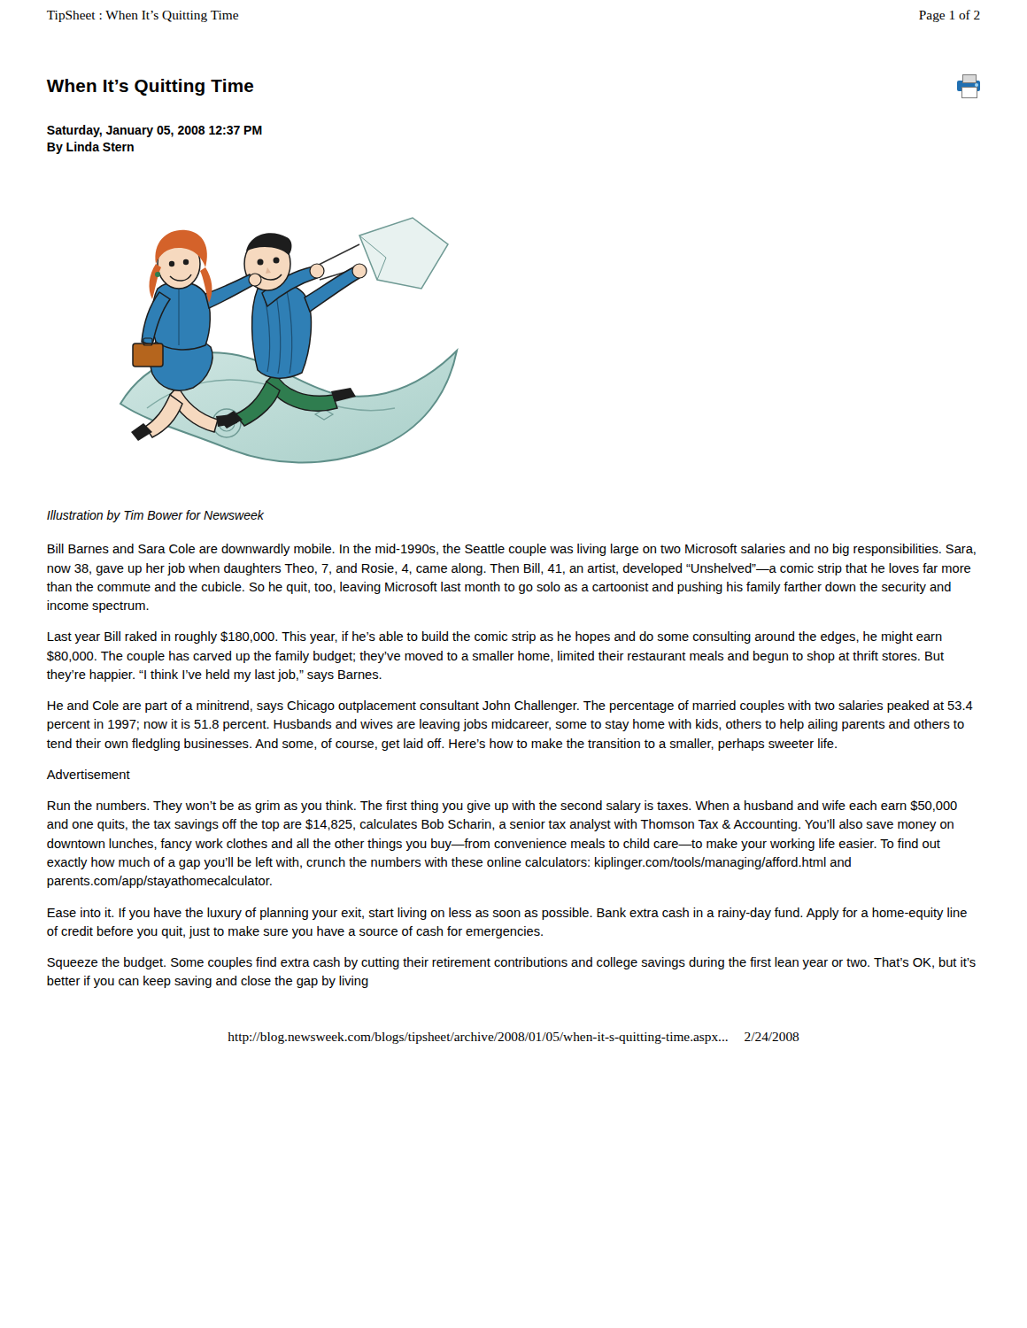TipSheet : When It’s Quitting Time
Page 1 of 2
When It’s Quitting Time
Saturday, January 05, 2008 12:37 PM
By Linda Stern
Illustration by Tim Bower for Newsweek
Bill Barnes and Sara Cole are downwardly mobile. In the mid-1990s, the Seattle couple was living large on two Microsoft salaries and no big responsibilities. Sara, now 38, gave up her job when daughters Theo, 7, and Rosie, 4, came along. Then Bill, 41, an artist, developed “Unshelved”—a comic strip that he loves far more than the commute and the cubicle. So he quit, too, leaving Microsoft last month to go solo as a cartoonist and pushing his family farther down the security and income spectrum.
Last year Bill raked in roughly $180,000. This year, if he’s able to build the comic strip as he hopes and do some consulting around the edges, he might earn $80,000. The couple has carved up the family budget; they’ve moved to a smaller home, limited their restaurant meals and begun to shop at thrift stores. But they’re happier. “I think I’ve held my last job,” says Barnes.
He and Cole are part of a minitrend, says Chicago outplacement consultant John Challenger. The percentage of married couples with two salaries peaked at 53.4 percent in 1997; now it is 51.8 percent. Husbands and wives are leaving jobs midcareer, some to stay home with kids, others to help ailing parents and others to tend their own fledgling businesses. And some, of course, get laid off. Here’s how to make the transition to a smaller, perhaps sweeter life.
Advertisement
Run the numbers. They won’t be as grim as you think. The first thing you give up with the second salary is taxes. When a husband and wife each earn $50,000 and one quits, the tax savings off the top are $14,825, calculates Bob Scharin, a senior tax analyst with Thomson Tax & Accounting. You’ll also save money on downtown lunches, fancy work clothes and all the other things you buy—from convenience meals to child care—to make your working life easier. To find out exactly how much of a gap you’ll be left with, crunch the numbers with these online calculators: kiplinger.com/tools/managing/afford.html and parents.com/app/stayathomecalculator.
Ease into it. If you have the luxury of planning your exit, start living on less as soon as possible. Bank extra cash in a rainy-day fund. Apply for a home-equity line of credit before you quit, just to make sure you have a source of cash for emergencies.
Squeeze the budget. Some couples find extra cash by cutting their retirement contributions and college savings during the first lean year or two. That’s OK, but it’s better if you can keep saving and close the gap by living
http://blog.newsweek.com/blogs/tipsheet/archive/2008/01/05/when-it-s-quitting-time.aspx... 2/24/2008